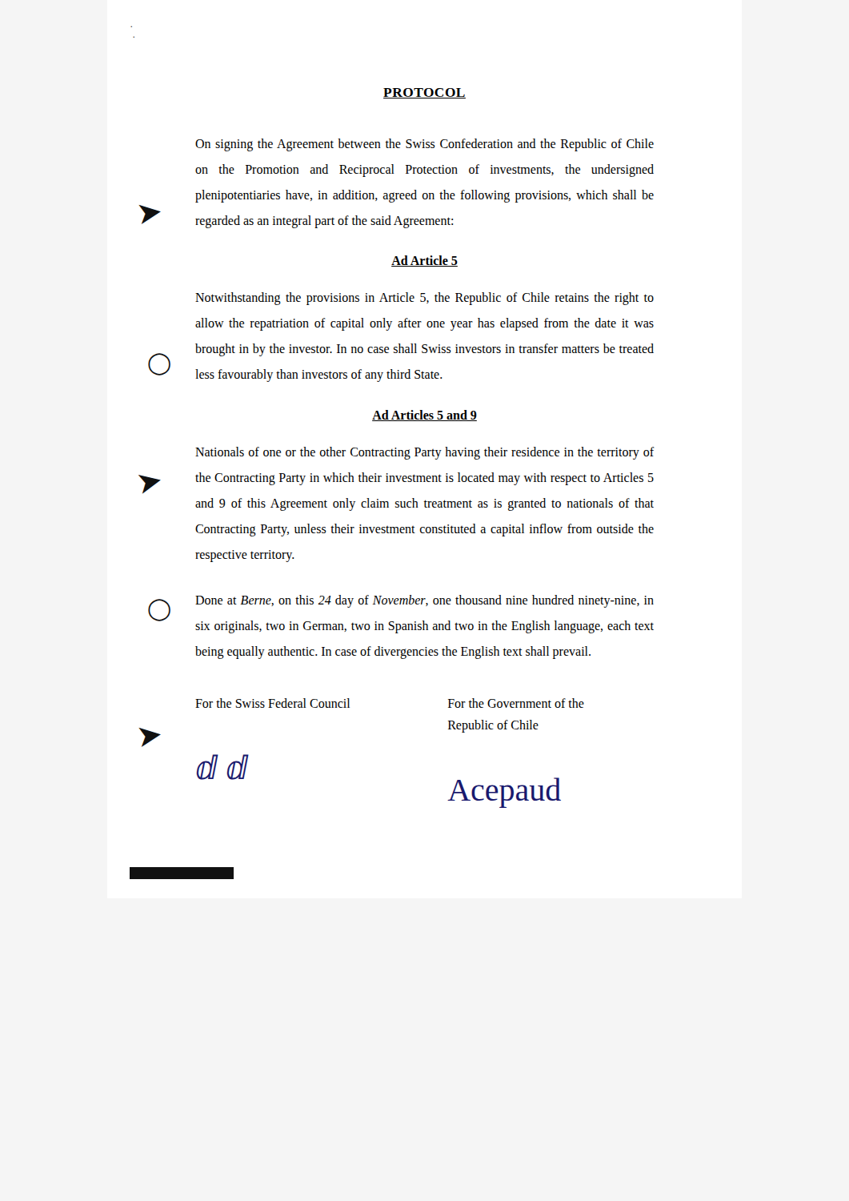·
·
➤ ◯ ➤ ◯ ➤
PROTOCOL
On signing the Agreement between the Swiss Confederation and the Republic of Chile on the Promotion and Reciprocal Protection of investments, the undersigned plenipotentiaries have, in addition, agreed on the following provisions, which shall be regarded as an integral part of the said Agreement:
Ad Article 5
Notwithstanding the provisions in Article 5, the Republic of Chile retains the right to allow the repatriation of capital only after one year has elapsed from the date it was brought in by the investor. In no case shall Swiss investors in transfer matters be treated less favourably than investors of any third State.
Ad Articles 5 and 9
Nationals of one or the other Contracting Party having their residence in the territory of the Contracting Party in which their investment is located may with respect to Articles 5 and 9 of this Agreement only claim such treatment as is granted to nationals of that Contracting Party, unless their investment constituted a capital inflow from outside the respective territory.
Done at Berne, on this 24 day of November, one thousand nine hundred ninety-nine, in six originals, two in German, two in Spanish and two in the English language, each text being equally authentic. In case of divergencies the English text shall prevail.
For the Swiss Federal Council ⅆ ⅆ
For the Government of the
Republic of Chile Acepaud